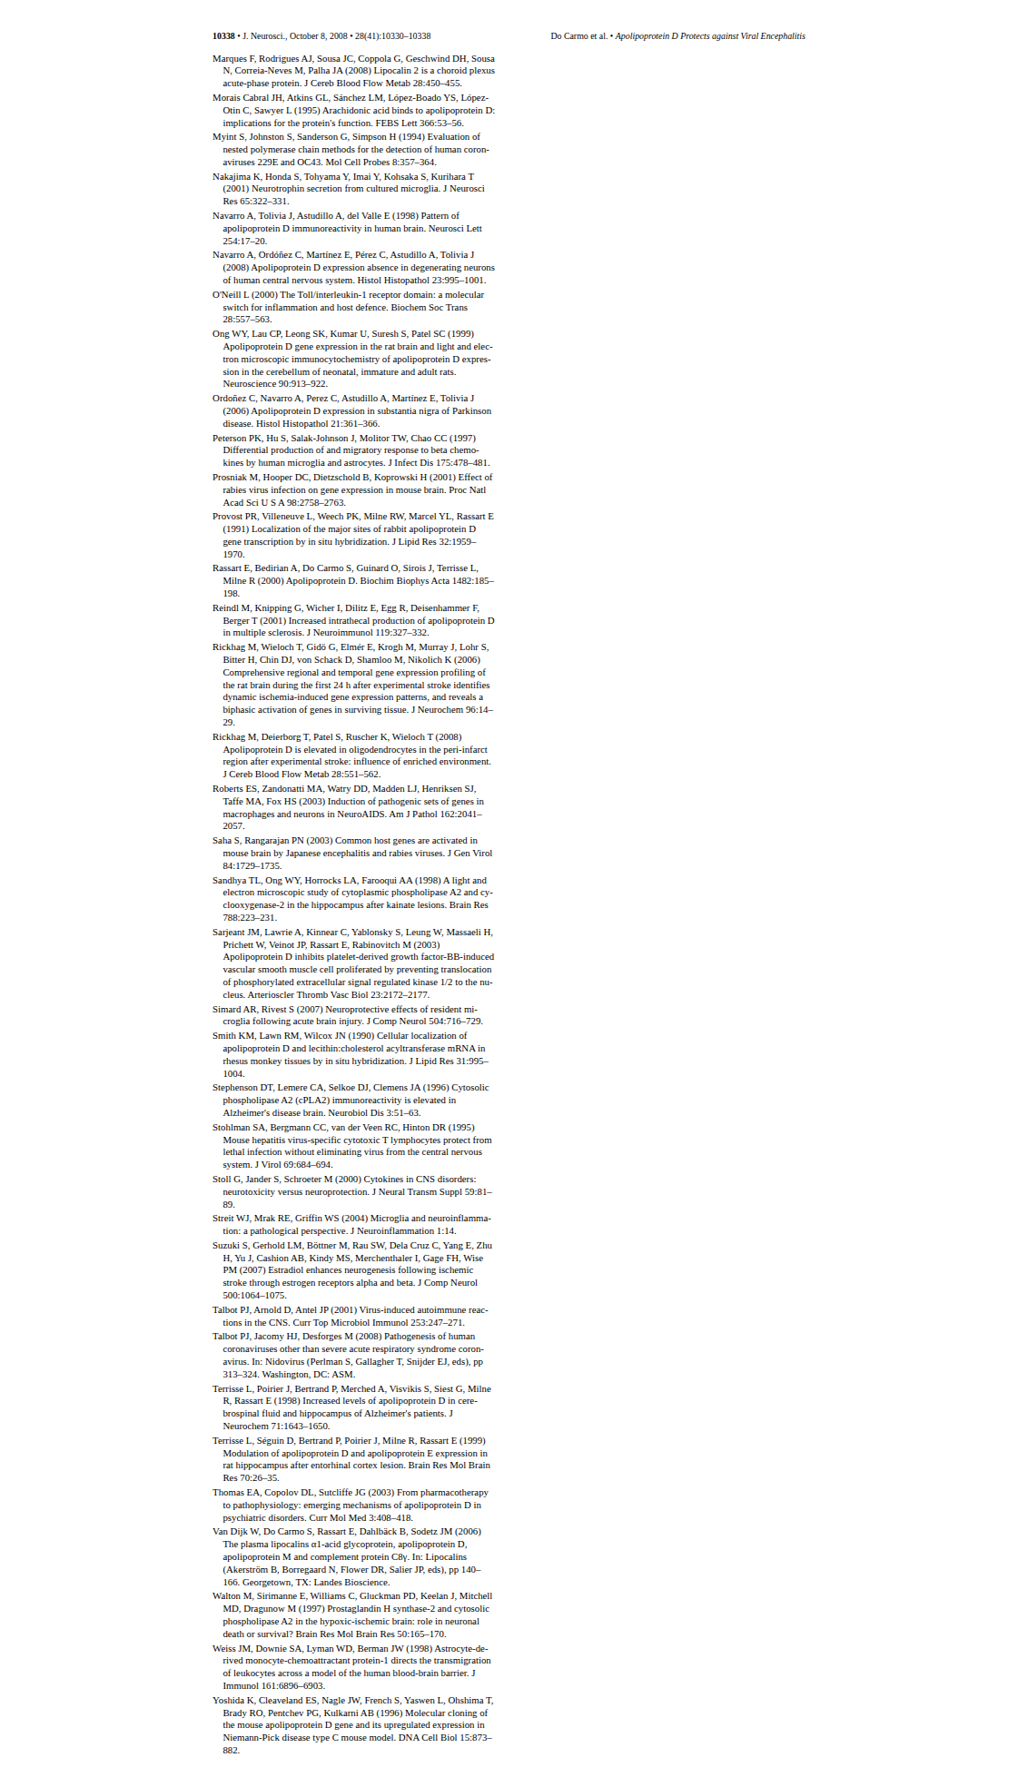10338 • J. Neurosci., October 8, 2008 • 28(41):10330–10338
Do Carmo et al. • Apolipoprotein D Protects against Viral Encephalitis
Marques F, Rodrigues AJ, Sousa JC, Coppola G, Geschwind DH, Sousa N, Correia-Neves M, Palha JA (2008) Lipocalin 2 is a choroid plexus acute-phase protein. J Cereb Blood Flow Metab 28:450–455.
Morais Cabral JH, Atkins GL, Sánchez LM, López-Boado YS, López-Otin C, Sawyer L (1995) Arachidonic acid binds to apolipoprotein D: implications for the protein's function. FEBS Lett 366:53–56.
Myint S, Johnston S, Sanderson G, Simpson H (1994) Evaluation of nested polymerase chain methods for the detection of human coronaviruses 229E and OC43. Mol Cell Probes 8:357–364.
Nakajima K, Honda S, Tohyama Y, Imai Y, Kohsaka S, Kurihara T (2001) Neurotrophin secretion from cultured microglia. J Neurosci Res 65:322–331.
Navarro A, Tolivia J, Astudillo A, del Valle E (1998) Pattern of apolipoprotein D immunoreactivity in human brain. Neurosci Lett 254:17–20.
Navarro A, Ordóñez C, Martínez E, Pérez C, Astudillo A, Tolivia J (2008) Apolipoprotein D expression absence in degenerating neurons of human central nervous system. Histol Histopathol 23:995–1001.
O'Neill L (2000) The Toll/interleukin-1 receptor domain: a molecular switch for inflammation and host defence. Biochem Soc Trans 28:557–563.
Ong WY, Lau CP, Leong SK, Kumar U, Suresh S, Patel SC (1999) Apolipoprotein D gene expression in the rat brain and light and electron microscopic immunocytochemistry of apolipoprotein D expression in the cerebellum of neonatal, immature and adult rats. Neuroscience 90:913–922.
Ordoñez C, Navarro A, Perez C, Astudillo A, Martínez E, Tolivia J (2006) Apolipoprotein D expression in substantia nigra of Parkinson disease. Histol Histopathol 21:361–366.
Peterson PK, Hu S, Salak-Johnson J, Molitor TW, Chao CC (1997) Differential production of and migratory response to beta chemokines by human microglia and astrocytes. J Infect Dis 175:478–481.
Prosniak M, Hooper DC, Dietzschold B, Koprowski H (2001) Effect of rabies virus infection on gene expression in mouse brain. Proc Natl Acad Sci U S A 98:2758–2763.
Provost PR, Villeneuve L, Weech PK, Milne RW, Marcel YL, Rassart E (1991) Localization of the major sites of rabbit apolipoprotein D gene transcription by in situ hybridization. J Lipid Res 32:1959–1970.
Rassart E, Bedirian A, Do Carmo S, Guinard O, Sirois J, Terrisse L, Milne R (2000) Apolipoprotein D. Biochim Biophys Acta 1482:185–198.
Reindl M, Knipping G, Wicher I, Dilitz E, Egg R, Deisenhammer F, Berger T (2001) Increased intrathecal production of apolipoprotein D in multiple sclerosis. J Neuroimmunol 119:327–332.
Rickhag M, Wieloch T, Gidö G, Elmér E, Krogh M, Murray J, Lohr S, Bitter H, Chin DJ, von Schack D, Shamloo M, Nikolich K (2006) Comprehensive regional and temporal gene expression profiling of the rat brain during the first 24 h after experimental stroke identifies dynamic ischemia-induced gene expression patterns, and reveals a biphasic activation of genes in surviving tissue. J Neurochem 96:14–29.
Rickhag M, Deierborg T, Patel S, Ruscher K, Wieloch T (2008) Apolipoprotein D is elevated in oligodendrocytes in the peri-infarct region after experimental stroke: influence of enriched environment. J Cereb Blood Flow Metab 28:551–562.
Roberts ES, Zandonatti MA, Watry DD, Madden LJ, Henriksen SJ, Taffe MA, Fox HS (2003) Induction of pathogenic sets of genes in macrophages and neurons in NeuroAIDS. Am J Pathol 162:2041–2057.
Saha S, Rangarajan PN (2003) Common host genes are activated in mouse brain by Japanese encephalitis and rabies viruses. J Gen Virol 84:1729–1735.
Sandhya TL, Ong WY, Horrocks LA, Farooqui AA (1998) A light and electron microscopic study of cytoplasmic phospholipase A2 and cyclooxygenase-2 in the hippocampus after kainate lesions. Brain Res 788:223–231.
Sarjeant JM, Lawrie A, Kinnear C, Yablonsky S, Leung W, Massaeli H, Prichett W, Veinot JP, Rassart E, Rabinovitch M (2003) Apolipoprotein D inhibits platelet-derived growth factor-BB-induced vascular smooth muscle cell proliferated by preventing translocation of phosphorylated extracellular signal regulated kinase 1/2 to the nucleus. Arterioscler Thromb Vasc Biol 23:2172–2177.
Simard AR, Rivest S (2007) Neuroprotective effects of resident microglia following acute brain injury. J Comp Neurol 504:716–729.
Smith KM, Lawn RM, Wilcox JN (1990) Cellular localization of apolipoprotein D and lecithin:cholesterol acyltransferase mRNA in rhesus monkey tissues by in situ hybridization. J Lipid Res 31:995–1004.
Stephenson DT, Lemere CA, Selkoe DJ, Clemens JA (1996) Cytosolic phospholipase A2 (cPLA2) immunoreactivity is elevated in Alzheimer's disease brain. Neurobiol Dis 3:51–63.
Stohlman SA, Bergmann CC, van der Veen RC, Hinton DR (1995) Mouse hepatitis virus-specific cytotoxic T lymphocytes protect from lethal infection without eliminating virus from the central nervous system. J Virol 69:684–694.
Stoll G, Jander S, Schroeter M (2000) Cytokines in CNS disorders: neurotoxicity versus neuroprotection. J Neural Transm Suppl 59:81–89.
Streit WJ, Mrak RE, Griffin WS (2004) Microglia and neuroinflammation: a pathological perspective. J Neuroinflammation 1:14.
Suzuki S, Gerhold LM, Böttner M, Rau SW, Dela Cruz C, Yang E, Zhu H, Yu J, Cashion AB, Kindy MS, Merchenthaler I, Gage FH, Wise PM (2007) Estradiol enhances neurogenesis following ischemic stroke through estrogen receptors alpha and beta. J Comp Neurol 500:1064–1075.
Talbot PJ, Arnold D, Antel JP (2001) Virus-induced autoimmune reactions in the CNS. Curr Top Microbiol Immunol 253:247–271.
Talbot PJ, Jacomy HJ, Desforges M (2008) Pathogenesis of human coronaviruses other than severe acute respiratory syndrome coronavirus. In: Nidovirus (Perlman S, Gallagher T, Snijder EJ, eds), pp 313–324. Washington, DC: ASM.
Terrisse L, Poirier J, Bertrand P, Merched A, Visvikis S, Siest G, Milne R, Rassart E (1998) Increased levels of apolipoprotein D in cerebrospinal fluid and hippocampus of Alzheimer's patients. J Neurochem 71:1643–1650.
Terrisse L, Séguin D, Bertrand P, Poirier J, Milne R, Rassart E (1999) Modulation of apolipoprotein D and apolipoprotein E expression in rat hippocampus after entorhinal cortex lesion. Brain Res Mol Brain Res 70:26–35.
Thomas EA, Copolov DL, Sutcliffe JG (2003) From pharmacotherapy to pathophysiology: emerging mechanisms of apolipoprotein D in psychiatric disorders. Curr Mol Med 3:408–418.
Van Dijk W, Do Carmo S, Rassart E, Dahlbäck B, Sodetz JM (2006) The plasma lipocalins α1-acid glycoprotein, apolipoprotein D, apolipoprotein M and complement protein C8γ. In: Lipocalins (Akerström B, Borregaard N, Flower DR, Salier JP, eds), pp 140–166. Georgetown, TX: Landes Bioscience.
Walton M, Sirimanne E, Williams C, Gluckman PD, Keelan J, Mitchell MD, Dragunow M (1997) Prostaglandin H synthase-2 and cytosolic phospholipase A2 in the hypoxic-ischemic brain: role in neuronal death or survival? Brain Res Mol Brain Res 50:165–170.
Weiss JM, Downie SA, Lyman WD, Berman JW (1998) Astrocyte-derived monocyte-chemoattractant protein-1 directs the transmigration of leukocytes across a model of the human blood-brain barrier. J Immunol 161:6896–6903.
Yoshida K, Cleaveland ES, Nagle JW, French S, Yaswen L, Ohshima T, Brady RO, Pentchev PG, Kulkarni AB (1996) Molecular cloning of the mouse apolipoprotein D gene and its upregulated expression in Niemann-Pick disease type C mouse model. DNA Cell Biol 15:873–882.